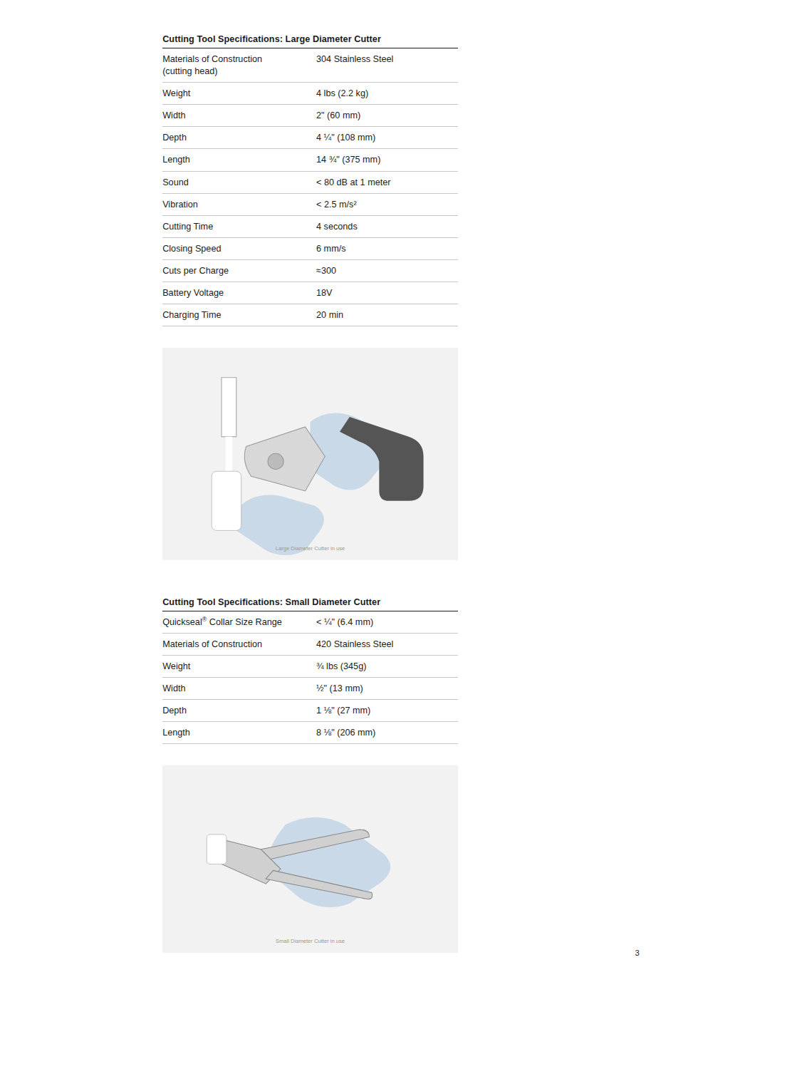Cutting Tool Specifications: Large Diameter Cutter
| Materials of Construction (cutting head) | 304 Stainless Steel |
| Weight | 4 lbs (2.2 kg) |
| Width | 2" (60 mm) |
| Depth | 4 ¼" (108 mm) |
| Length | 14 ¾" (375 mm) |
| Sound | < 80 dB at 1 meter |
| Vibration | < 2.5 m/s² |
| Cutting Time | 4 seconds |
| Closing Speed | 6 mm/s |
| Cuts per Charge | ≈300 |
| Battery Voltage | 18V |
| Charging Time | 20 min |
Cutting Tool Specifications: Small Diameter Cutter
| Quickseal ® Collar Size Range | < ¼" (6.4 mm) |
| Materials of Construction | 420 Stainless Steel |
| Weight | ¾ lbs (345g) |
| Width | ½" (13 mm) |
| Depth | 1 ⅛" (27 mm) |
| Length | 8 ⅛" (206 mm) |
3